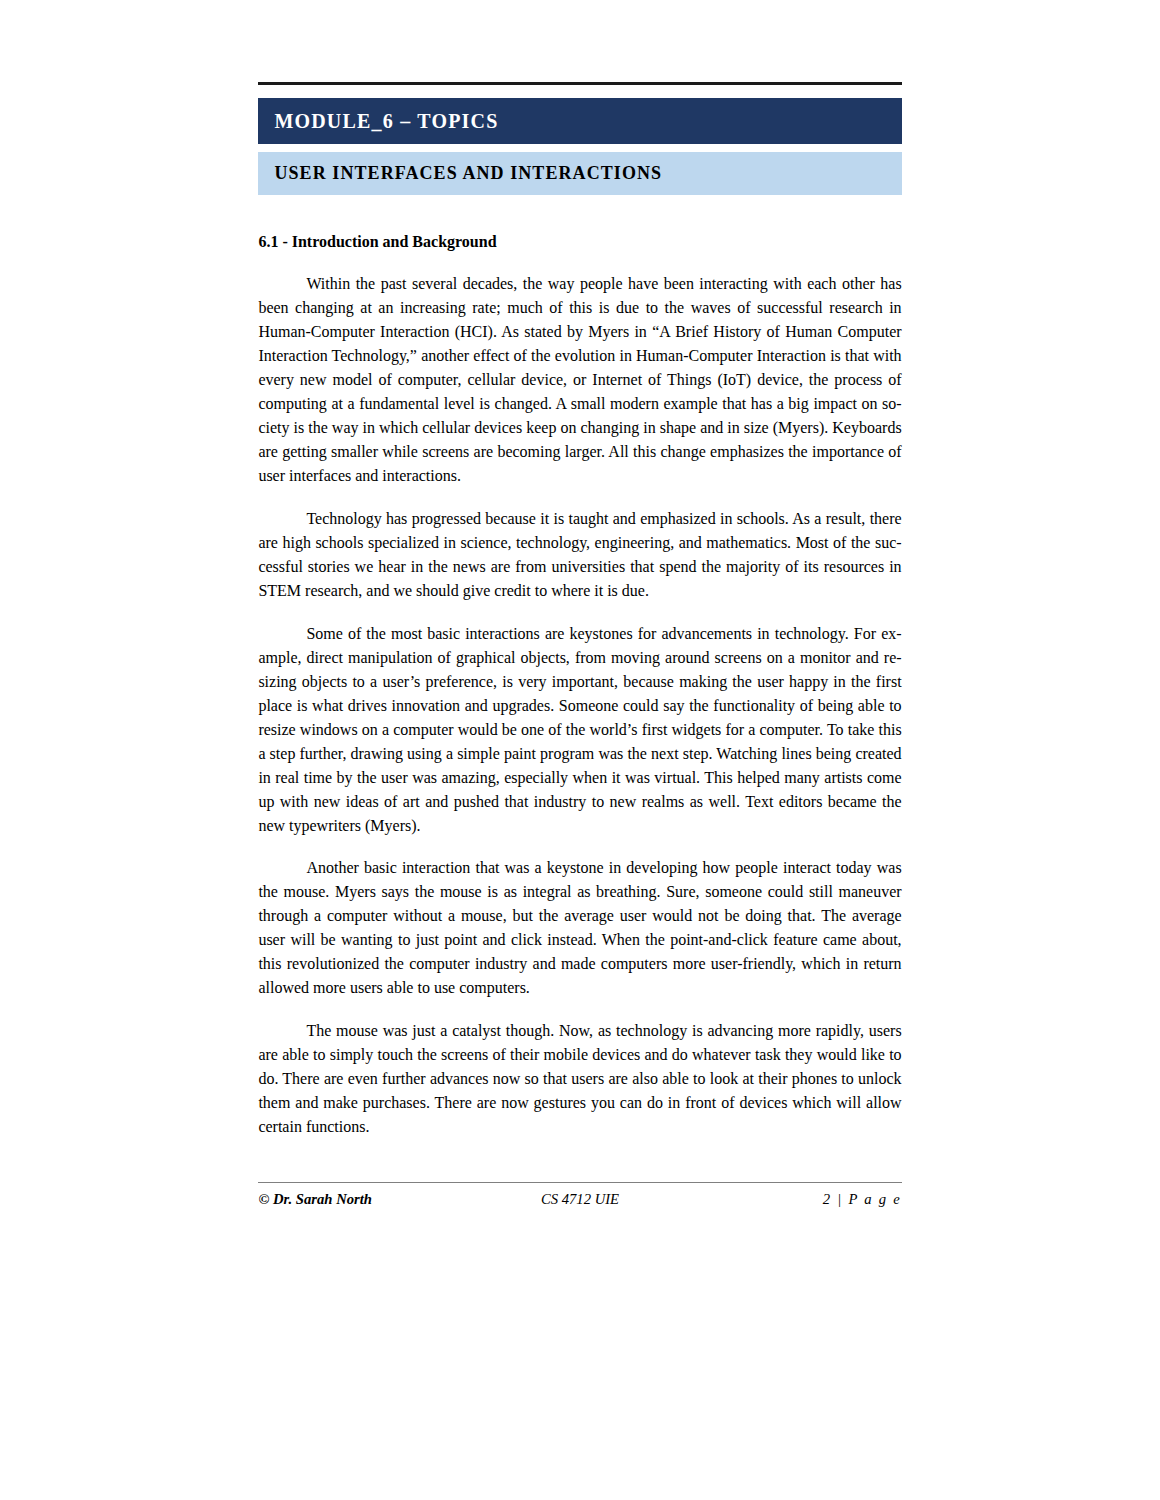MODULE_6 – TOPICS
USER INTERFACES AND INTERACTIONS
6.1 - Introduction and Background
Within the past several decades, the way people have been interacting with each other has been changing at an increasing rate; much of this is due to the waves of successful research in Human-Computer Interaction (HCI). As stated by Myers in “A Brief History of Human Computer Interaction Technology,” another effect of the evolution in Human-Computer Interaction is that with every new model of computer, cellular device, or Internet of Things (IoT) device, the process of computing at a fundamental level is changed. A small modern example that has a big impact on society is the way in which cellular devices keep on changing in shape and in size (Myers). Keyboards are getting smaller while screens are becoming larger. All this change emphasizes the importance of user interfaces and interactions.
Technology has progressed because it is taught and emphasized in schools. As a result, there are high schools specialized in science, technology, engineering, and mathematics. Most of the successful stories we hear in the news are from universities that spend the majority of its resources in STEM research, and we should give credit to where it is due.
Some of the most basic interactions are keystones for advancements in technology. For example, direct manipulation of graphical objects, from moving around screens on a monitor and resizing objects to a user’s preference, is very important, because making the user happy in the first place is what drives innovation and upgrades. Someone could say the functionality of being able to resize windows on a computer would be one of the world’s first widgets for a computer. To take this a step further, drawing using a simple paint program was the next step. Watching lines being created in real time by the user was amazing, especially when it was virtual. This helped many artists come up with new ideas of art and pushed that industry to new realms as well. Text editors became the new typewriters (Myers).
Another basic interaction that was a keystone in developing how people interact today was the mouse. Myers says the mouse is as integral as breathing. Sure, someone could still maneuver through a computer without a mouse, but the average user would not be doing that. The average user will be wanting to just point and click instead. When the point-and-click feature came about, this revolutionized the computer industry and made computers more user-friendly, which in return allowed more users able to use computers.
The mouse was just a catalyst though. Now, as technology is advancing more rapidly, users are able to simply touch the screens of their mobile devices and do whatever task they would like to do. There are even further advances now so that users are also able to look at their phones to unlock them and make purchases. There are now gestures you can do in front of devices which will allow certain functions.
© Dr. Sarah North
CS 4712 UIE
2 | P a g e